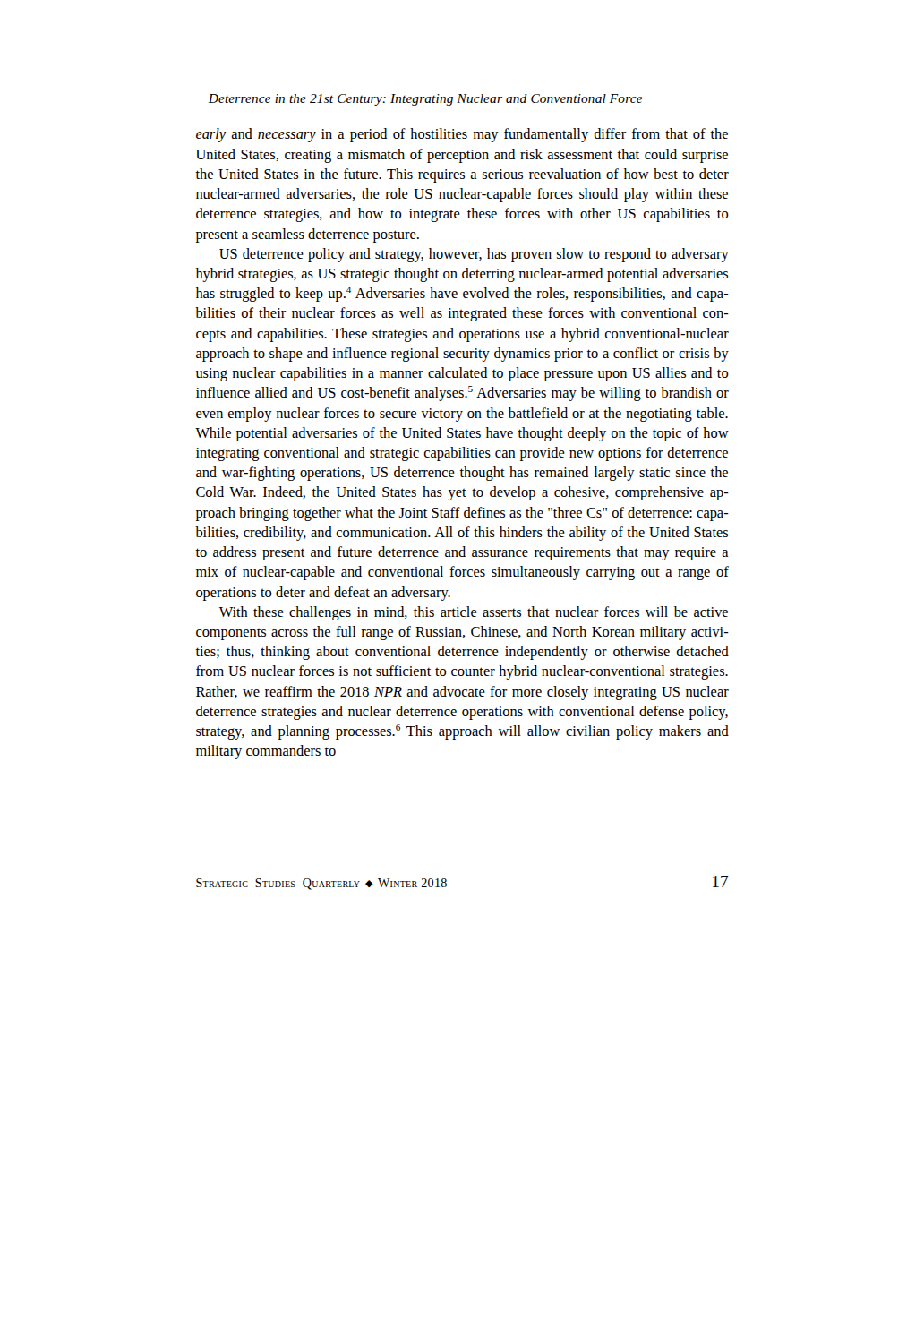Deterrence in the 21st Century: Integrating Nuclear and Conventional Force
early and necessary in a period of hostilities may fundamentally differ from that of the United States, creating a mismatch of perception and risk assessment that could surprise the United States in the future. This requires a serious reevaluation of how best to deter nuclear-armed adversaries, the role US nuclear-capable forces should play within these deterrence strategies, and how to integrate these forces with other US capabilities to present a seamless deterrence posture.
US deterrence policy and strategy, however, has proven slow to respond to adversary hybrid strategies, as US strategic thought on deterring nuclear-armed potential adversaries has struggled to keep up.4 Adversaries have evolved the roles, responsibilities, and capabilities of their nuclear forces as well as integrated these forces with conventional concepts and capabilities. These strategies and operations use a hybrid conventional-nuclear approach to shape and influence regional security dynamics prior to a conflict or crisis by using nuclear capabilities in a manner calculated to place pressure upon US allies and to influence allied and US cost-benefit analyses.5 Adversaries may be willing to brandish or even employ nuclear forces to secure victory on the battlefield or at the negotiating table. While potential adversaries of the United States have thought deeply on the topic of how integrating conventional and strategic capabilities can provide new options for deterrence and war-fighting operations, US deterrence thought has remained largely static since the Cold War. Indeed, the United States has yet to develop a cohesive, comprehensive approach bringing together what the Joint Staff defines as the "three Cs" of deterrence: capabilities, credibility, and communication. All of this hinders the ability of the United States to address present and future deterrence and assurance requirements that may require a mix of nuclear-capable and conventional forces simultaneously carrying out a range of operations to deter and defeat an adversary.
With these challenges in mind, this article asserts that nuclear forces will be active components across the full range of Russian, Chinese, and North Korean military activities; thus, thinking about conventional deterrence independently or otherwise detached from US nuclear forces is not sufficient to counter hybrid nuclear-conventional strategies. Rather, we reaffirm the 2018 NPR and advocate for more closely integrating US nuclear deterrence strategies and nuclear deterrence operations with conventional defense policy, strategy, and planning processes.6 This approach will allow civilian policy makers and military commanders to
Strategic Studies Quarterly ◆ Winter 2018 17